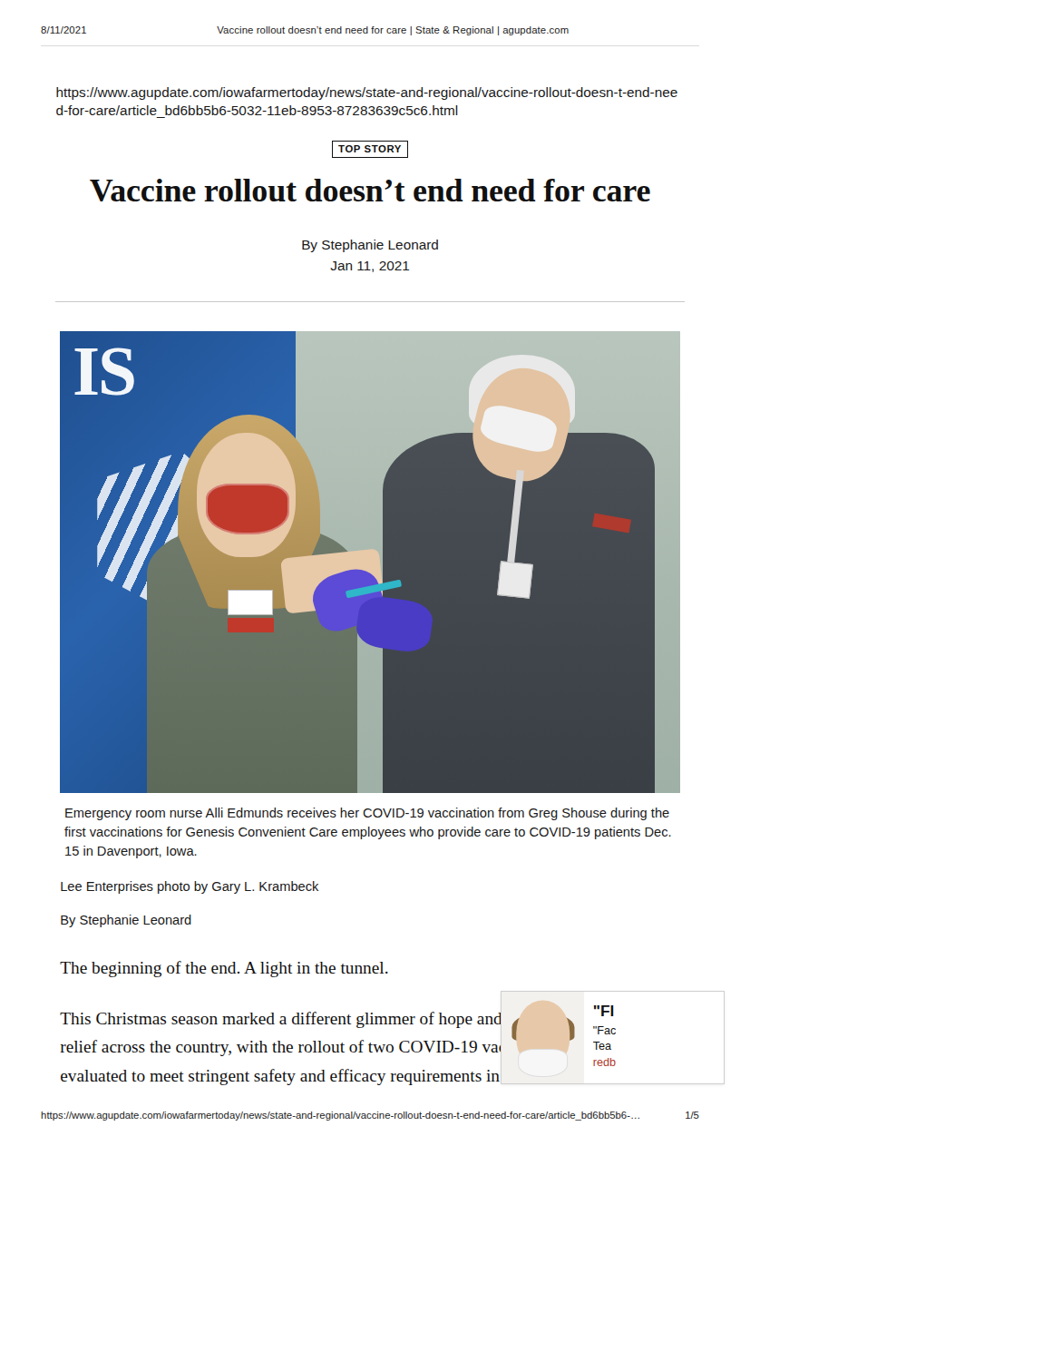8/11/2021 Vaccine rollout doesn’t end need for care | State & Regional | agupdate.com
https://www.agupdate.com/iowafarmertoday/news/state-and-regional/vaccine-rollout-doesn-t-end-need-for-care/article_bd6bb5b6-5032-11eb-8953-87283639c5c6.html
Top Story
Vaccine rollout doesn’t end need for care
By Stephanie Leonard Jan 11, 2021
IS
Emergency room nurse Alli Edmunds receives her COVID-19 vaccination from Greg Shouse during the first vaccinations for Genesis Convenient Care employees who provide care to COVID-19 patients Dec. 15 in Davenport, Iowa.
Lee Enterprises photo by Gary L. Krambeck
By Stephanie Leonard
The beginning of the end. A light in the tunnel.
This Christmas season marked a different glimmer of hope and a first small sigh of relief across the country, with the rollout of two COVID-19 vaccines developed and evaluated to meet stringent safety and efficacy requirements in record time.
"Fl
"Fac
Tea
redb
https://www.agupdate.com/iowafarmertoday/news/state-and-regional/vaccine-rollout-doesn-t-end-need-for-care/article_bd6bb5b6-5032-11eb-8953-87… 1/5